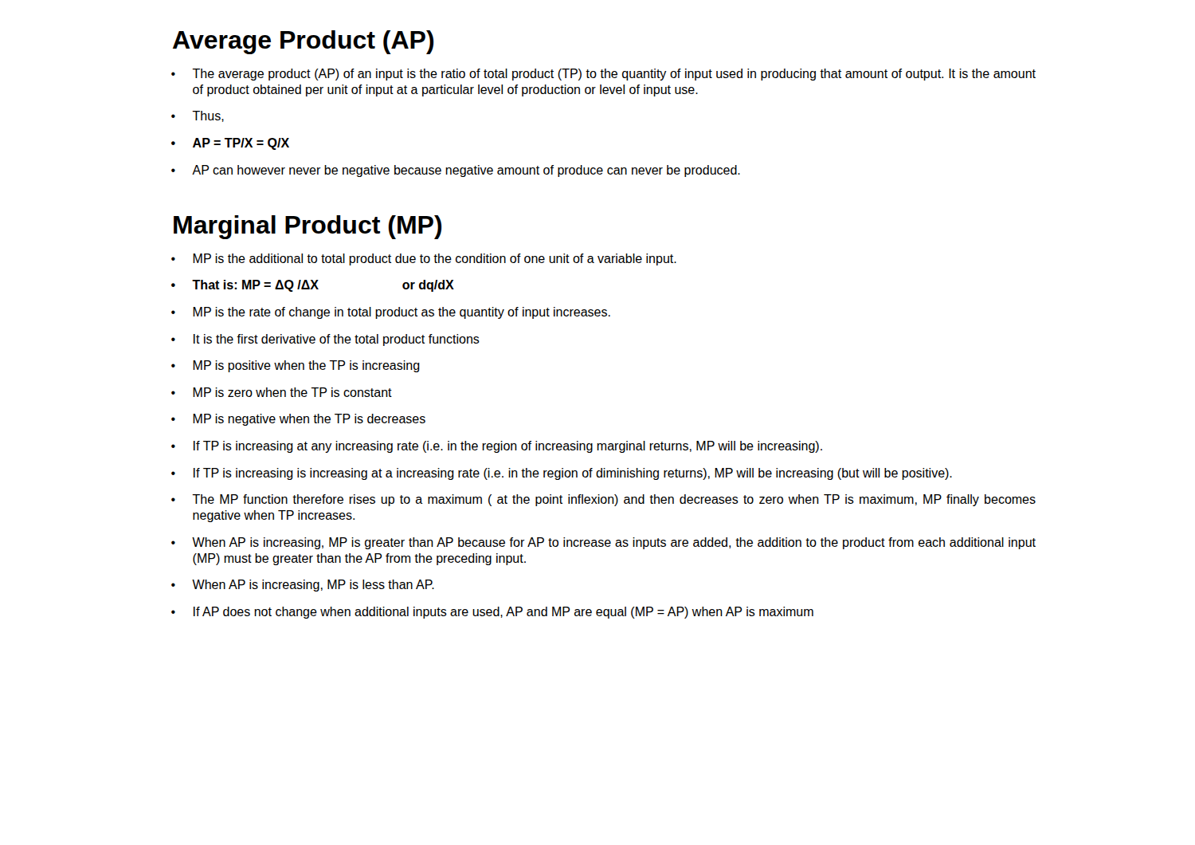Average Product (AP)
The average product (AP) of an input is the ratio of total product (TP) to the quantity of input used in producing that amount of output. It is the amount of product obtained per unit of input at a particular level of production or level of input use.
Thus,
AP = TP/X = Q/X
AP can however never be negative because negative amount of produce can never be produced.
Marginal Product (MP)
MP is the additional to total product due to the condition of one unit of a variable input.
That is: MP = ΔQ /ΔX or dq/dX
MP is the rate of change in total product as the quantity of input increases.
It is the first derivative of the total product functions
MP is positive when the TP is increasing
MP is zero when the TP is constant
MP is negative when the TP is decreases
If TP is increasing at any increasing rate (i.e. in the region of increasing marginal returns, MP will be increasing).
If TP is increasing is increasing at a increasing rate (i.e. in the region of diminishing returns), MP will be increasing (but will be positive).
The MP function therefore rises up to a maximum ( at the point inflexion) and then decreases to zero when TP is maximum, MP finally becomes negative when TP increases.
When AP is increasing, MP is greater than AP because for AP to increase as inputs are added, the addition to the product from each additional input (MP) must be greater than the AP from the preceding input.
When AP is increasing, MP is less than AP.
If AP does not change when additional inputs are used, AP and MP are equal (MP = AP) when AP is maximum